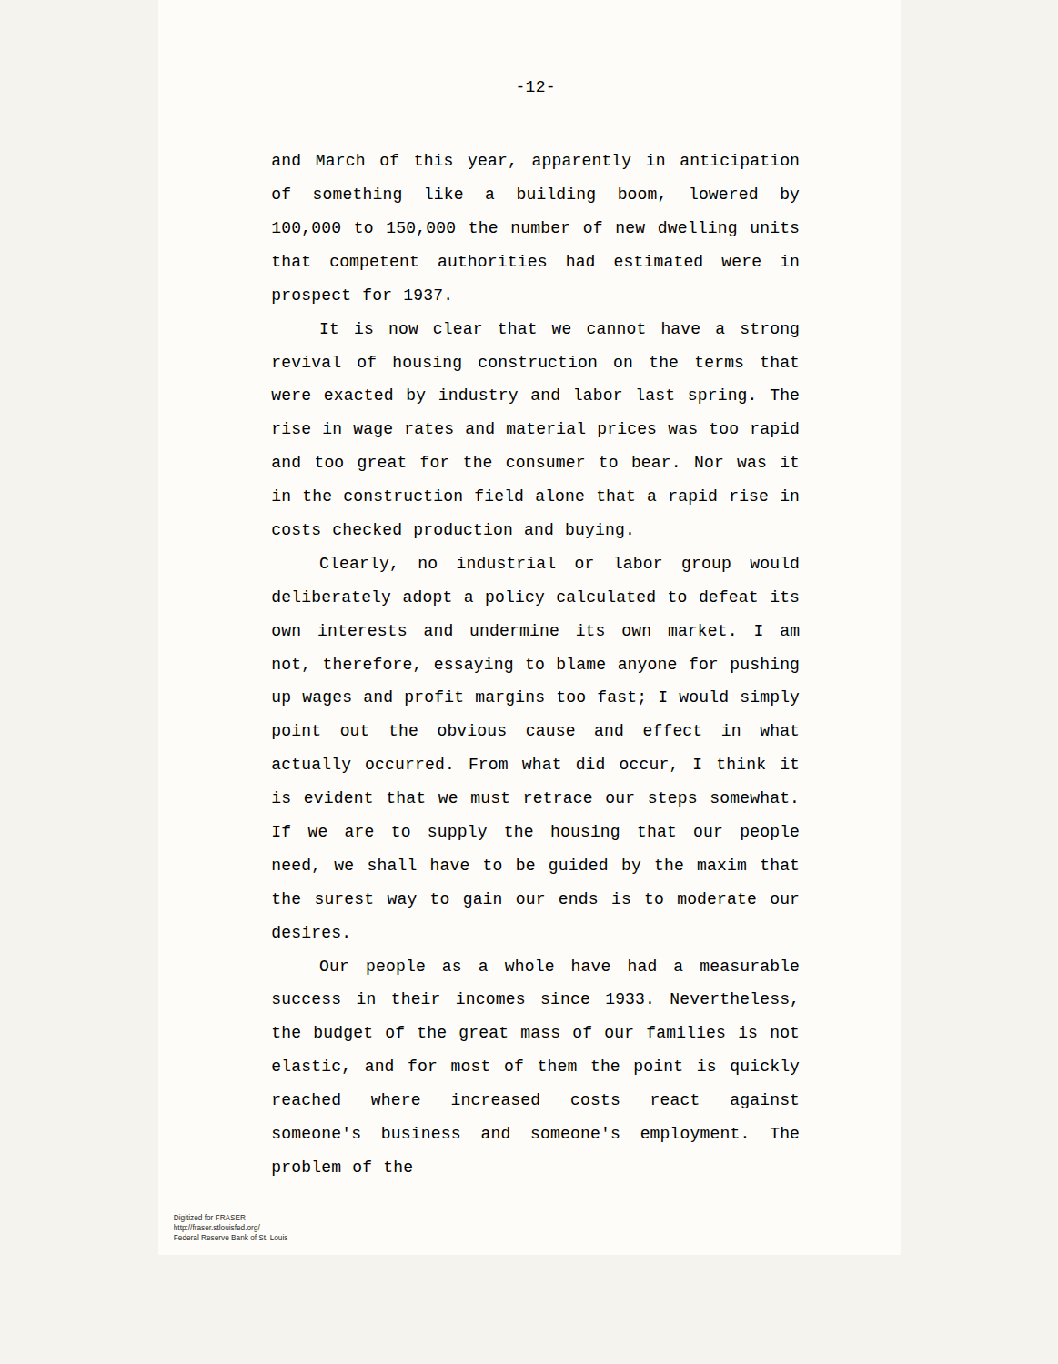-12-
and March of this year, apparently in anticipation of something like a building boom, lowered by 100,000 to 150,000 the number of new dwelling units that competent authorities had estimated were in prospect for 1937.
It is now clear that we cannot have a strong revival of housing construction on the terms that were exacted by industry and labor last spring. The rise in wage rates and material prices was too rapid and too great for the consumer to bear. Nor was it in the construction field alone that a rapid rise in costs checked production and buying.
Clearly, no industrial or labor group would deliberately adopt a policy calculated to defeat its own interests and undermine its own market. I am not, therefore, essaying to blame anyone for pushing up wages and profit margins too fast; I would simply point out the obvious cause and effect in what actually occurred. From what did occur, I think it is evident that we must retrace our steps somewhat. If we are to supply the housing that our people need, we shall have to be guided by the maxim that the surest way to gain our ends is to moderate our desires.
Our people as a whole have had a measurable success in their incomes since 1933. Nevertheless, the budget of the great mass of our families is not elastic, and for most of them the point is quickly reached where increased costs react against someone's business and someone's employment. The problem of the
Digitized for FRASER
http://fraser.stlouisfed.org/
Federal Reserve Bank of St. Louis